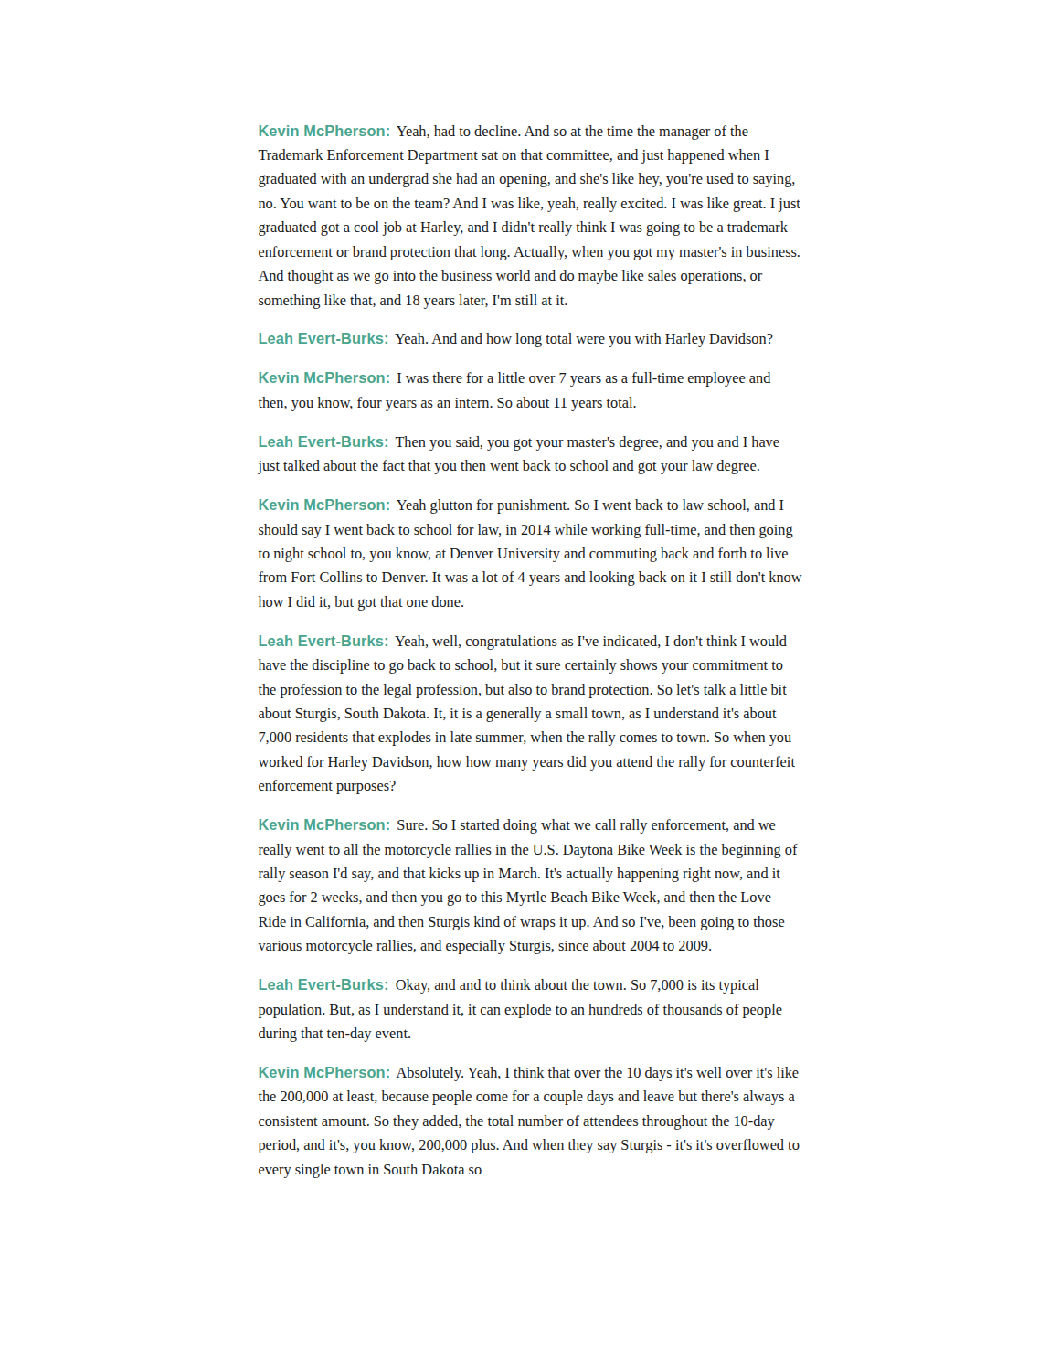Kevin McPherson: Yeah, had to decline. And so at the time the manager of the Trademark Enforcement Department sat on that committee, and just happened when I graduated with an undergrad she had an opening, and she's like hey, you're used to saying, no. You want to be on the team? And I was like, yeah, really excited. I was like great. I just graduated got a cool job at Harley, and I didn't really think I was going to be a trademark enforcement or brand protection that long. Actually, when you got my master's in business. And thought as we go into the business world and do maybe like sales operations, or something like that, and 18 years later, I'm still at it.
Leah Evert-Burks: Yeah. And and how long total were you with Harley Davidson?
Kevin McPherson: I was there for a little over 7 years as a full-time employee and then, you know, four years as an intern. So about 11 years total.
Leah Evert-Burks: Then you said, you got your master's degree, and you and I have just talked about the fact that you then went back to school and got your law degree.
Kevin McPherson: Yeah glutton for punishment. So I went back to law school, and I should say I went back to school for law, in 2014 while working full-time, and then going to night school to, you know, at Denver University and commuting back and forth to live from Fort Collins to Denver. It was a lot of 4 years and looking back on it I still don't know how I did it, but got that one done.
Leah Evert-Burks: Yeah, well, congratulations as I've indicated, I don't think I would have the discipline to go back to school, but it sure certainly shows your commitment to the profession to the legal profession, but also to brand protection. So let's talk a little bit about Sturgis, South Dakota. It, it is a generally a small town, as I understand it's about 7,000 residents that explodes in late summer, when the rally comes to town. So when you worked for Harley Davidson, how how many years did you attend the rally for counterfeit enforcement purposes?
Kevin McPherson: Sure. So I started doing what we call rally enforcement, and we really went to all the motorcycle rallies in the U.S. Daytona Bike Week is the beginning of rally season I'd say, and that kicks up in March. It's actually happening right now, and it goes for 2 weeks, and then you go to this Myrtle Beach Bike Week, and then the Love Ride in California, and then Sturgis kind of wraps it up. And so I've, been going to those various motorcycle rallies, and especially Sturgis, since about 2004 to 2009.
Leah Evert-Burks: Okay, and and to think about the town. So 7,000 is its typical population. But, as I understand it, it can explode to an hundreds of thousands of people during that ten-day event.
Kevin McPherson: Absolutely. Yeah, I think that over the 10 days it's well over it's like the 200,000 at least, because people come for a couple days and leave but there's always a consistent amount. So they added, the total number of attendees throughout the 10-day period, and it's, you know, 200,000 plus. And when they say Sturgis - it's it's overflowed to every single town in South Dakota so